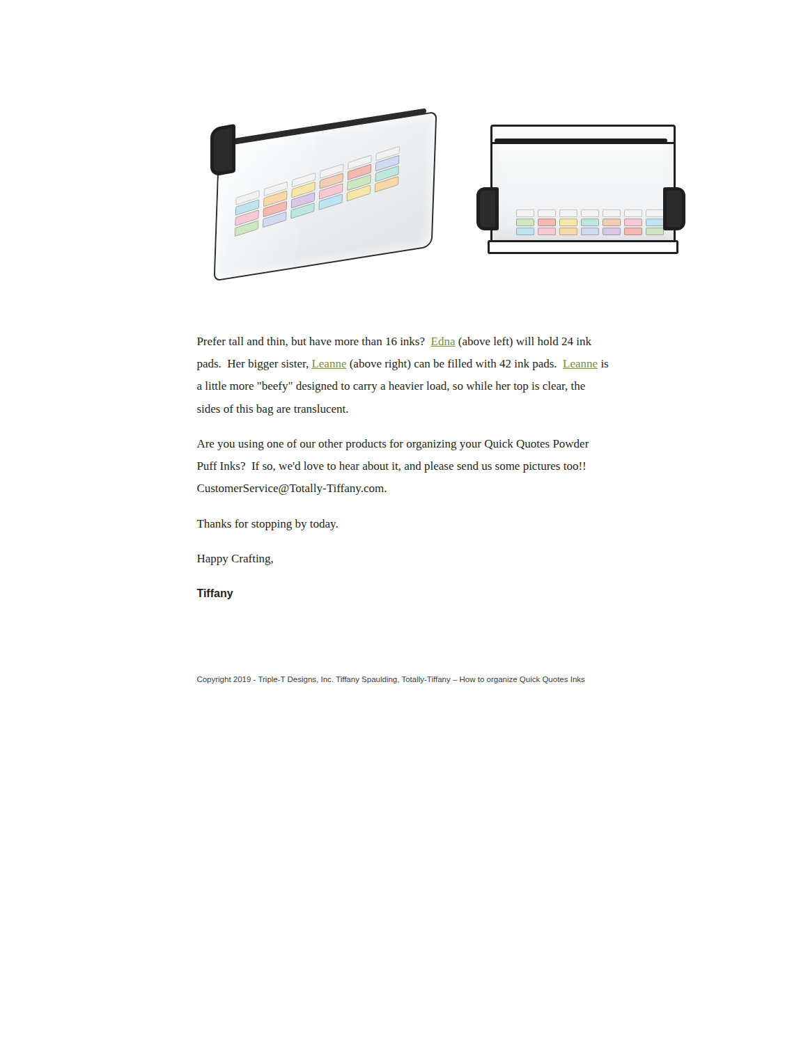Prefer tall and thin, but have more than 16 inks? Edna (above left) will hold 24 ink pads. Her bigger sister, Leanne (above right) can be filled with 42 ink pads. Leanne is a little more "beefy" designed to carry a heavier load, so while her top is clear, the sides of this bag are translucent.
Are you using one of our other products for organizing your Quick Quotes Powder Puff Inks? If so, we'd love to hear about it, and please send us some pictures too!! CustomerService@Totally-Tiffany.com.
Thanks for stopping by today.
Happy Crafting,
Tiffany
Copyright 2019 - Triple-T Designs, Inc. Tiffany Spaulding, Totally-Tiffany – How to organize Quick Quotes Inks